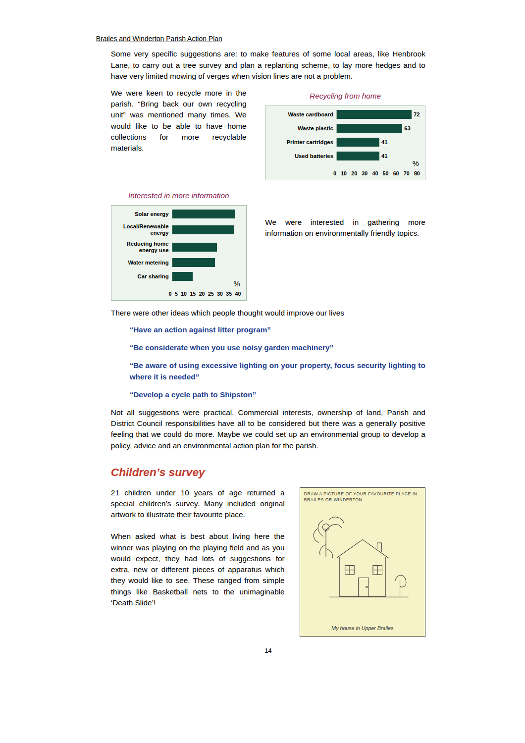Brailes and Winderton Parish Action Plan
Some very specific suggestions are: to make features of some local areas, like Henbrook Lane, to carry out a tree survey and plan a replanting scheme, to lay more hedges and to have very limited mowing of verges when vision lines are not a problem.
We were keen to recycle more in the parish. “Bring back our own recycling unit” was mentioned many times. We would like to be able to have home collections for more recyclable materials.
Recycling from home
Waste cardboard
72
Waste plastic
63
Printer cartridges
41
Used batteries
41
%
01020304050607080
Interested in more information
Solar energy
Local/Renewable energy
Reducing home energy use
Water metering
Car sharing
%
0510152025303540
We were interested in gathering more information on environmentally friendly topics.
There were other ideas which people thought would improve our lives
“Have an action against litter program”
“Be considerate when you use noisy garden machinery”
“Be aware of using excessive lighting on your property, focus security lighting to where it is needed”
“Develop a cycle path to Shipston”
Not all suggestions were practical. Commercial interests, ownership of land, Parish and District Council responsibilities have all to be considered but there was a generally positive feeling that we could do more. Maybe we could set up an environmental group to develop a policy, advice and an environmental action plan for the parish.
Children’s survey
21 children under 10 years of age returned a special children’s survey. Many included original artwork to illustrate their favourite place.
When asked what is best about living here the winner was playing on the playing field and as you would expect, they had lots of suggestions for extra, new or different pieces of apparatus which they would like to see. These ranged from simple things like Basketball nets to the unimaginable ‘Death Slide’!
Draw a picture of your favourite place in Brailes or Winderton
My house in Upper Brailes
14